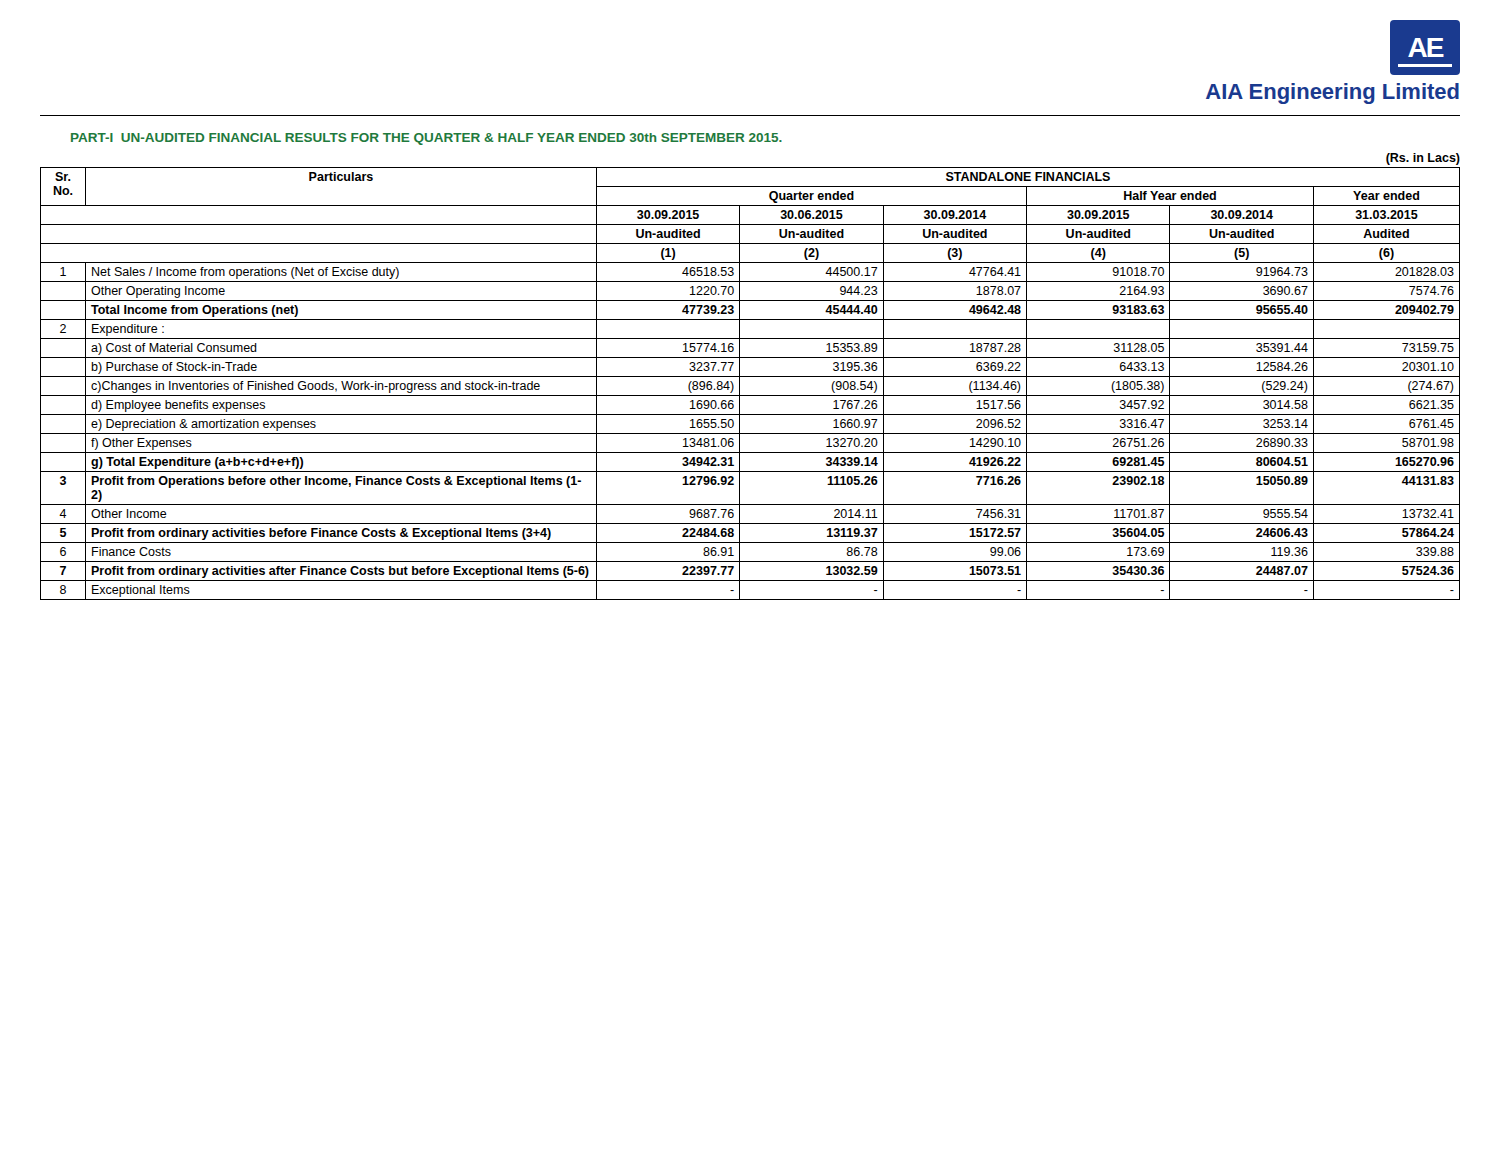AE
AIA Engineering Limited
PART-I UN-AUDITED FINANCIAL RESULTS FOR THE QUARTER & HALF YEAR ENDED 30th SEPTEMBER 2015.
(Rs. in Lacs)
| Sr. No. | Particulars | STANDALONE FINANCIALS |
| --- | --- | --- |
| Quarter ended | Half Year ended | Year ended |
| | 30.09.2015 | 30.06.2015 | 30.09.2014 | 30.09.2015 | 30.09.2014 | 31.03.2015 |
| | Un-audited | Un-audited | Un-audited | Un-audited | Un-audited | Audited |
| | (1) | (2) | (3) | (4) | (5) | (6) |
| 1 | Net Sales / Income from operations (Net of Excise duty) | 46518.53 | 44500.17 | 47764.41 | 91018.70 | 91964.73 | 201828.03 |
| | Other Operating Income | 1220.70 | 944.23 | 1878.07 | 2164.93 | 3690.67 | 7574.76 |
| | Total Income from Operations (net) | 47739.23 | 45444.40 | 49642.48 | 93183.63 | 95655.40 | 209402.79 |
| 2 | Expenditure : | | | | | | |
| | a) Cost of Material Consumed | 15774.16 | 15353.89 | 18787.28 | 31128.05 | 35391.44 | 73159.75 |
| | b) Purchase of Stock-in-Trade | 3237.77 | 3195.36 | 6369.22 | 6433.13 | 12584.26 | 20301.10 |
| | c)Changes in Inventories of Finished Goods, Work-in-progress and stock-in-trade | (896.84) | (908.54) | (1134.46) | (1805.38) | (529.24) | (274.67) |
| | d) Employee benefits expenses | 1690.66 | 1767.26 | 1517.56 | 3457.92 | 3014.58 | 6621.35 |
| | e) Depreciation & amortization expenses | 1655.50 | 1660.97 | 2096.52 | 3316.47 | 3253.14 | 6761.45 |
| | f) Other Expenses | 13481.06 | 13270.20 | 14290.10 | 26751.26 | 26890.33 | 58701.98 |
| | g) Total Expenditure (a+b+c+d+e+f)) | 34942.31 | 34339.14 | 41926.22 | 69281.45 | 80604.51 | 165270.96 |
| 3 | Profit from Operations before other Income, Finance Costs & Exceptional Items (1-2) | 12796.92 | 11105.26 | 7716.26 | 23902.18 | 15050.89 | 44131.83 |
| 4 | Other Income | 9687.76 | 2014.11 | 7456.31 | 11701.87 | 9555.54 | 13732.41 |
| 5 | Profit from ordinary activities before Finance Costs & Exceptional Items (3+4) | 22484.68 | 13119.37 | 15172.57 | 35604.05 | 24606.43 | 57864.24 |
| 6 | Finance Costs | 86.91 | 86.78 | 99.06 | 173.69 | 119.36 | 339.88 |
| 7 | Profit from ordinary activities after Finance Costs but before Exceptional Items (5-6) | 22397.77 | 13032.59 | 15073.51 | 35430.36 | 24487.07 | 57524.36 |
| 8 | Exceptional Items | - | - | - | - | - | - |